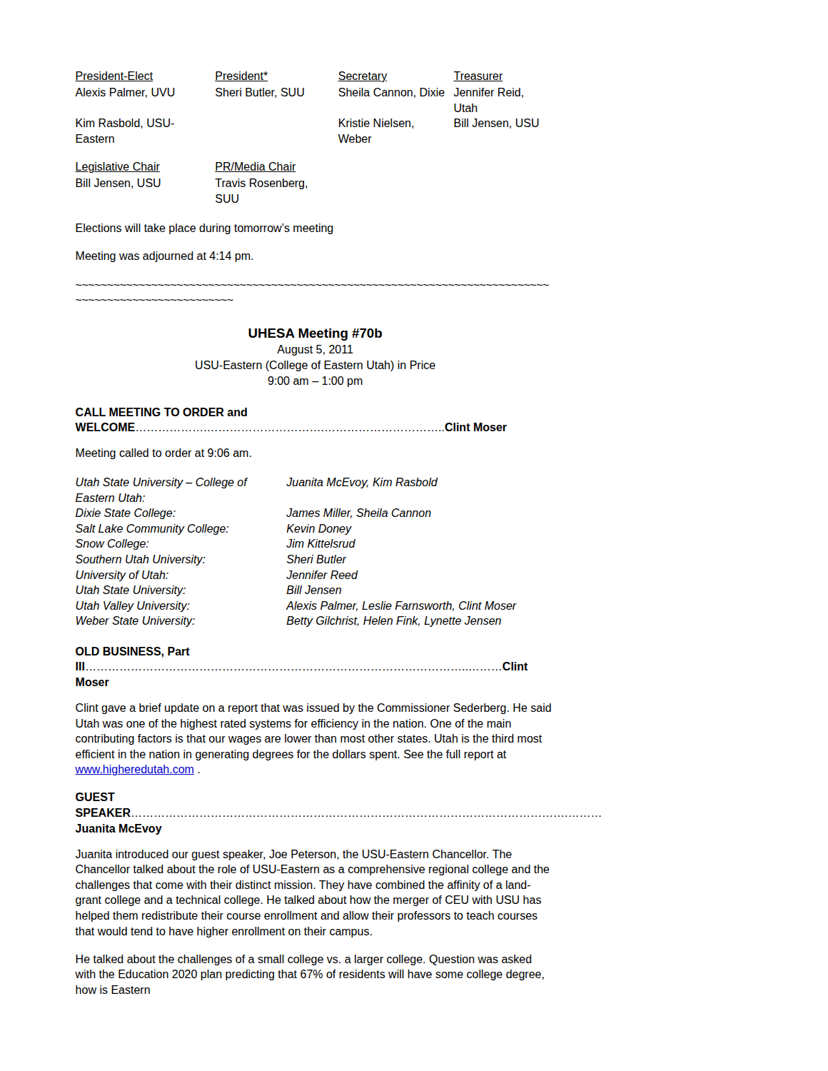| President-Elect | President* | Secretary | Treasurer |
| --- | --- | --- | --- |
| Alexis Palmer, UVU | Sheri Butler, SUU | Sheila Cannon, Dixie | Jennifer Reid, Utah |
| Kim Rasbold, USU-Eastern | | Kristie Nielsen, Weber | Bill Jensen, USU |
| Legislative Chair | PR/Media Chair | | |
| Bill Jensen, USU | Travis Rosenberg, SUU | | |
Elections will take place during tomorrow’s meeting
Meeting was adjourned at 4:14 pm.
~~~~~~~~~~~~~~~~~~~~~~~~~~~~~~~~~~~~~~~~~~~~~~~~~~~~~~~~~~~~~~~~~~~~~~~~~~~~~~~~~~~~~~~~~~~~~~~~~~~~
UHESA Meeting #70b
August 5, 2011
USU-Eastern (College of Eastern Utah) in Price
9:00 am – 1:00 pm
CALL MEETING TO ORDER and WELCOME……………….………………………….………………………….. Clint Moser
Meeting called to order at 9:06 am.
| Utah State University – College of Eastern Utah: | Juanita McEvoy, Kim Rasbold |
| Dixie State College: | James Miller, Sheila Cannon |
| Salt Lake Community College: | Kevin Doney |
| Snow College: | Jim Kittelsrud |
| Southern Utah University: | Sheri Butler |
| University of Utah: | Jennifer Reed |
| Utah State University: | Bill Jensen |
| Utah Valley University: | Alexis Palmer, Leslie Farnsworth, Clint Moser |
| Weber State University: | Betty Gilchrist, Helen Fink, Lynette Jensen |
OLD BUSINESS, Part III………………………………………………………………………………………..………Clint Moser
Clint gave a brief update on a report that was issued by the Commissioner Sederberg. He said Utah was one of the highest rated systems for efficiency in the nation. One of the main contributing factors is that our wages are lower than most other states. Utah is the third most efficient in the nation in generating degrees for the dollars spent. See the full report at www.higheredutah.com .
GUEST SPEAKER…………………………………………………………………………………………………….………Juanita McEvoy
Juanita introduced our guest speaker, Joe Peterson, the USU-Eastern Chancellor. The Chancellor talked about the role of USU-Eastern as a comprehensive regional college and the challenges that come with their distinct mission. They have combined the affinity of a land-grant college and a technical college. He talked about how the merger of CEU with USU has helped them redistribute their course enrollment and allow their professors to teach courses that would tend to have higher enrollment on their campus.
He talked about the challenges of a small college vs. a larger college. Question was asked with the Education 2020 plan predicting that 67% of residents will have some college degree, how is Eastern